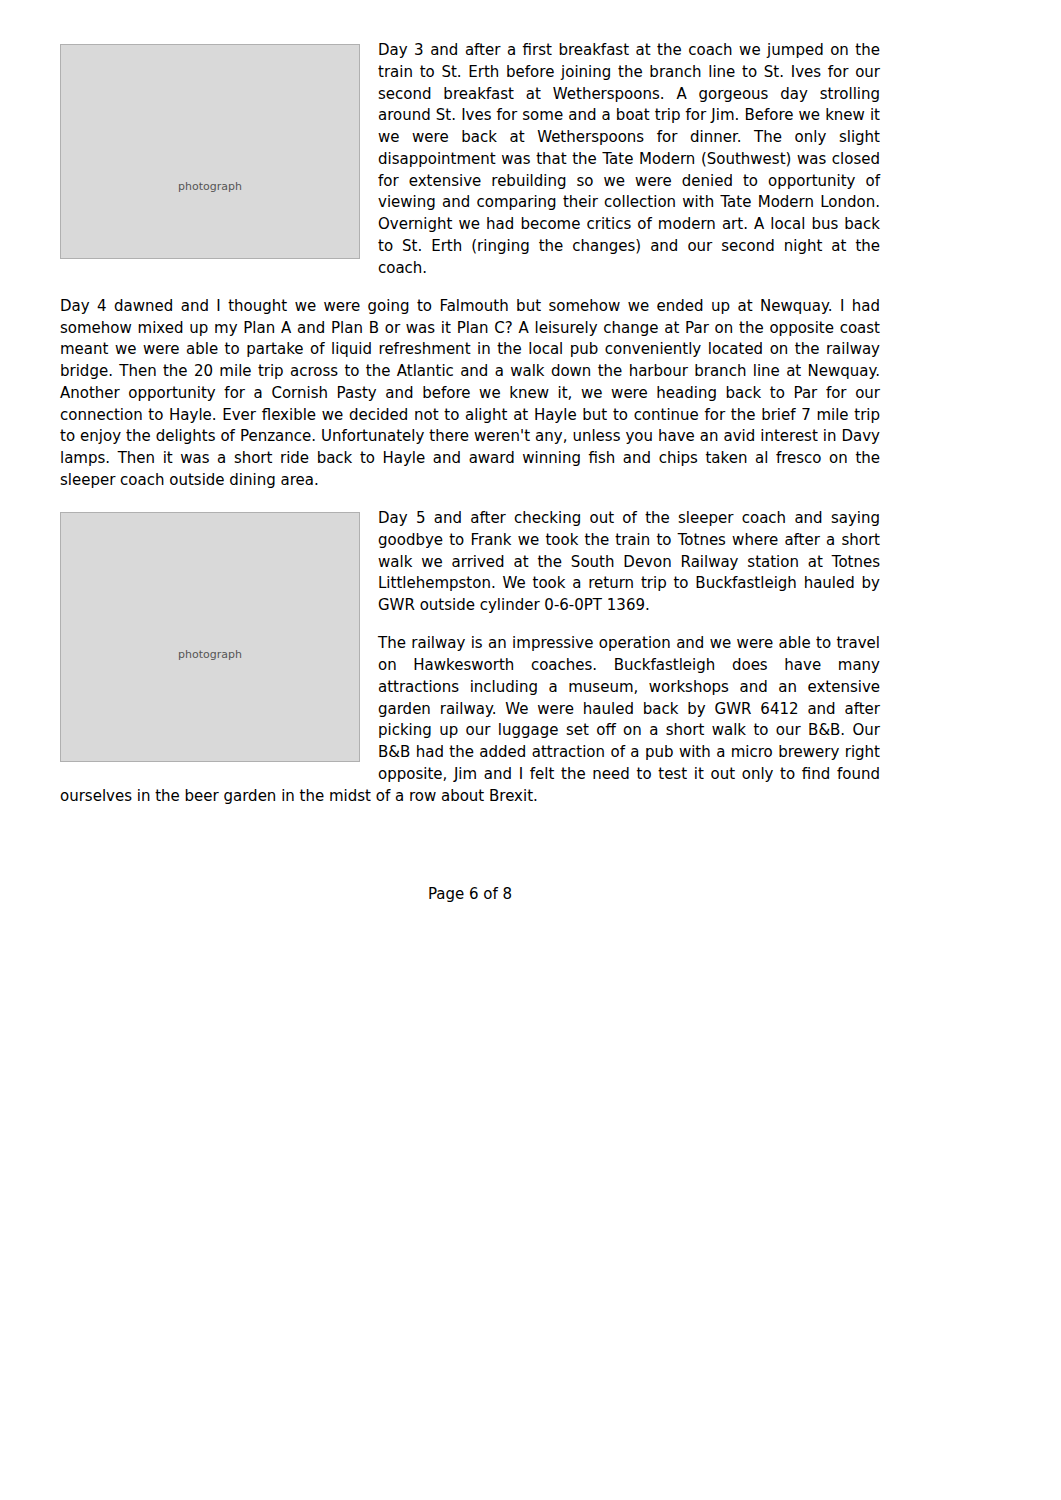photograph
Day 3 and after a first breakfast at the coach we jumped on the train to St. Erth before joining the branch line to St. Ives for our second breakfast at Wetherspoons. A gorgeous day strolling around St. Ives for some and a boat trip for Jim. Before we knew it we were back at Wetherspoons for dinner. The only slight disappointment was that the Tate Modern (Southwest) was closed for extensive rebuilding so we were denied to opportunity of viewing and comparing their collection with Tate Modern London. Overnight we had become critics of modern art. A local bus back to St. Erth (ringing the changes) and our second night at the coach.
Day 4 dawned and I thought we were going to Falmouth but somehow we ended up at Newquay. I had somehow mixed up my Plan A and Plan B or was it Plan C? A leisurely change at Par on the opposite coast meant we were able to partake of liquid refreshment in the local pub conveniently located on the railway bridge. Then the 20 mile trip across to the Atlantic and a walk down the harbour branch line at Newquay. Another opportunity for a Cornish Pasty and before we knew it, we were heading back to Par for our connection to Hayle. Ever flexible we decided not to alight at Hayle but to continue for the brief 7 mile trip to enjoy the delights of Penzance. Unfortunately there weren't any, unless you have an avid interest in Davy lamps. Then it was a short ride back to Hayle and award winning fish and chips taken al fresco on the sleeper coach outside dining area.
photograph
Day 5 and after checking out of the sleeper coach and saying goodbye to Frank we took the train to Totnes where after a short walk we arrived at the South Devon Railway station at Totnes Littlehempston. We took a return trip to Buckfastleigh hauled by GWR outside cylinder 0-6-0PT 1369.
The railway is an impressive operation and we were able to travel on Hawkesworth coaches. Buckfastleigh does have many attractions including a museum, workshops and an extensive garden railway. We were hauled back by GWR 6412 and after picking up our luggage set off on a short walk to our B&B. Our B&B had the added attraction of a pub with a micro brewery right opposite, Jim and I felt the need to test it out only to find found ourselves in the beer garden in the midst of a row about Brexit.
Page 6 of 8